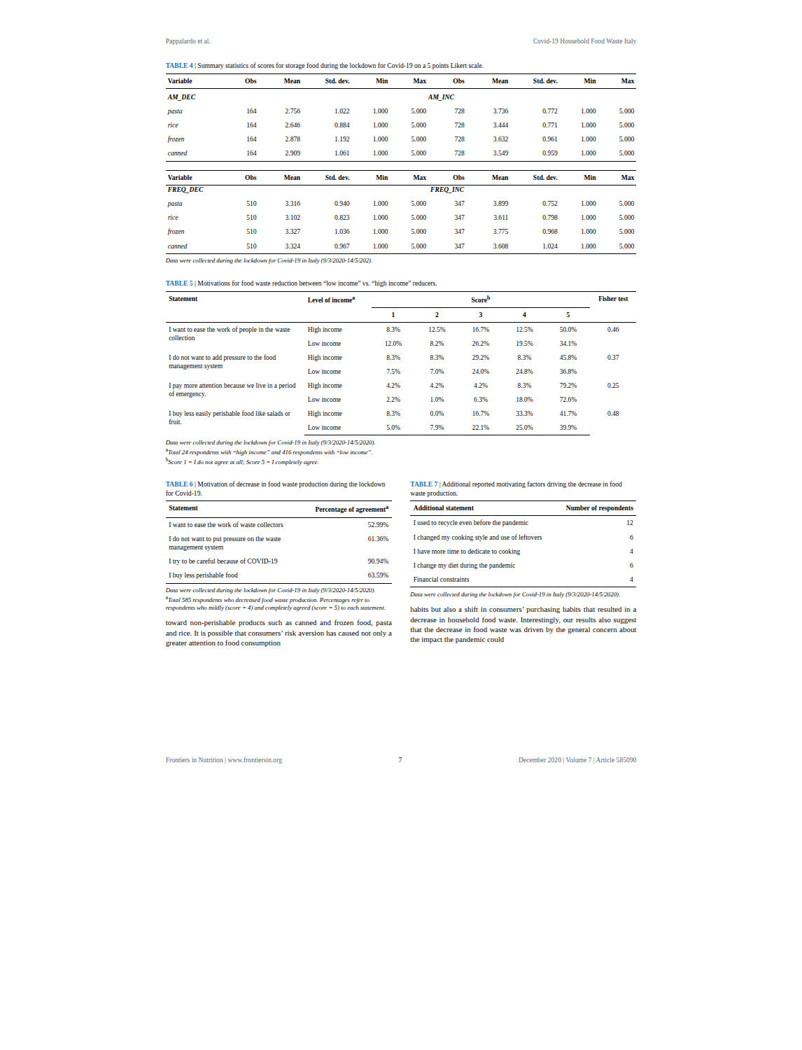Pappalardo et al.
Covid-19 Household Food Waste Italy
TABLE 4 | Summary statistics of scores for storage food during the lockdown for Covid-19 on a 5 points Likert scale.
| Variable | Obs | Mean | Std. dev. | Min | Max | Obs | Mean | Std. dev. | Min | Max |
| --- | --- | --- | --- | --- | --- | --- | --- | --- | --- | --- |
| AM_DEC | AM_INC |
| pasta | 164 | 2.756 | 1.022 | 1.000 | 5.000 | 728 | 3.736 | 0.772 | 1.000 | 5.000 |
| rice | 164 | 2.646 | 0.884 | 1.000 | 5.000 | 728 | 3.444 | 0.771 | 1.000 | 5.000 |
| frozen | 164 | 2.878 | 1.192 | 1.000 | 5.000 | 728 | 3.632 | 0.961 | 1.000 | 5.000 |
| canned | 164 | 2.909 | 1.061 | 1.000 | 5.000 | 728 | 3.549 | 0.959 | 1.000 | 5.000 |
| FREQ_DEC | FREQ_INC |
| Variable | Obs | Mean | Std. dev. | Min | Max | Obs | Mean | Std. dev. | Min | Max |
| pasta | 510 | 3.316 | 0.940 | 1.000 | 5.000 | 347 | 3.899 | 0.752 | 1.000 | 5.000 |
| rice | 510 | 3.102 | 0.823 | 1.000 | 5.000 | 347 | 3.611 | 0.798 | 1.000 | 5.000 |
| frozen | 510 | 3.327 | 1.036 | 1.000 | 5.000 | 347 | 3.775 | 0.968 | 1.000 | 5.000 |
| canned | 510 | 3.324 | 0.967 | 1.000 | 5.000 | 347 | 3.608 | 1.024 | 1.000 | 5.000 |
Data were collected during the lockdown for Covid-19 in Italy (9/3/2020-14/5/202).
TABLE 5 | Motivations for food waste reduction between “low income” vs. “high income” reducers.
| Statement | Level of income a | Score b | Fisher test |
| --- | --- | --- | --- |
| 1 | 2 | 3 | 4 | 5 |
| I want to ease the work of people in the waste collection | High income | 8.3% | 12.5% | 16.7% | 12.5% | 50.0% | 0.46 |
| Low income | 12.0% | 8.2% | 26.2% | 19.5% | 34.1% |
| I do not want to add pressure to the food management system | High income | 8.3% | 8.3% | 29.2% | 8.3% | 45.8% | 0.37 |
| Low income | 7.5% | 7.0% | 24.0% | 24.8% | 36.8% |
| I pay more attention because we live in a period of emergency. | High income | 4.2% | 4.2% | 4.2% | 8.3% | 79.2% | 0.25 |
| Low income | 2.2% | 1.0% | 6.3% | 18.0% | 72.6% |
| I buy less easily perishable food like salads or fruit. | High income | 8.3% | 0.0% | 16.7% | 33.3% | 41.7% | 0.48 |
| Low income | 5.0% | 7.9% | 22.1% | 25.0% | 39.9% |
Data were collected during the lockdown for Covid-19 in Italy (9/3/2020-14/5/2020).
aTotal 24 respondents with “high income” and 416 respondents with “low income”.
bScore 1 = I do not agree at all; Score 5 = I completely agree.
TABLE 6 | Motivation of decrease in food waste production during the lockdown for Covid-19.
| Statement | Percentage of agreement a |
| --- | --- |
| I want to ease the work of waste collectors | 52.99% |
| I do not want to put pressure on the waste management system | 61.36% |
| I try to be careful because of COVID-19 | 90.94% |
| I buy less perishable food | 63.59% |
Data were collected during the lockdown for Covid-19 in Italy (9/3/2020-14/5/2020).
aTotal 585 respondents who decreased food waste production. Percentages refer to respondents who mildly (score = 4) and completely agreed (score = 5) to each statement.
toward non-perishable products such as canned and frozen food, pasta and rice. It is possible that consumers’ risk aversion has caused not only a greater attention to food consumption
TABLE 7 | Additional reported motivating factors driving the decrease in food waste production.
| Additional statement | Number of respondents |
| --- | --- |
| I used to recycle even before the pandemic | 12 |
| I changed my cooking style and use of leftovers | 6 |
| I have more time to dedicate to cooking | 4 |
| I change my diet during the pandemic | 6 |
| Financial constraints | 4 |
Data were collected during the lockdown for Covid-19 in Italy (9/3/2020-14/5/2020).
habits but also a shift in consumers’ purchasing habits that resulted in a decrease in household food waste. Interestingly, our results also suggest that the decrease in food waste was driven by the general concern about the impact the pandemic could
Frontiers in Nutrition | www.frontiersin.org
7
December 2020 | Volume 7 | Article 585090